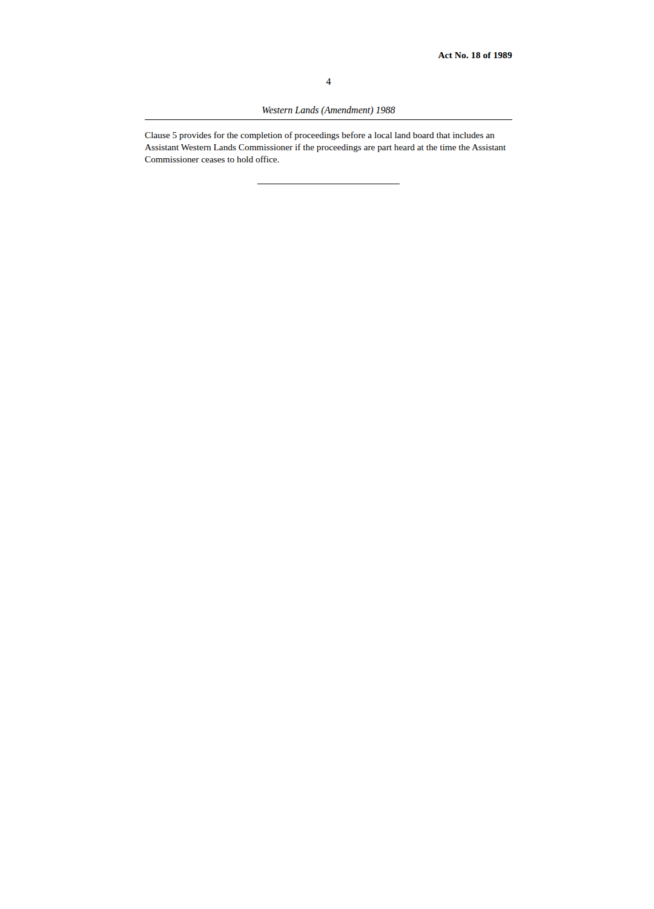Act No. 18 of 1989
4
Western Lands (Amendment) 1988
Clause 5 provides for the completion of proceedings before a local land board that includes an Assistant Western Lands Commissioner if the proceedings are part heard at the time the Assistant Commissioner ceases to hold office.